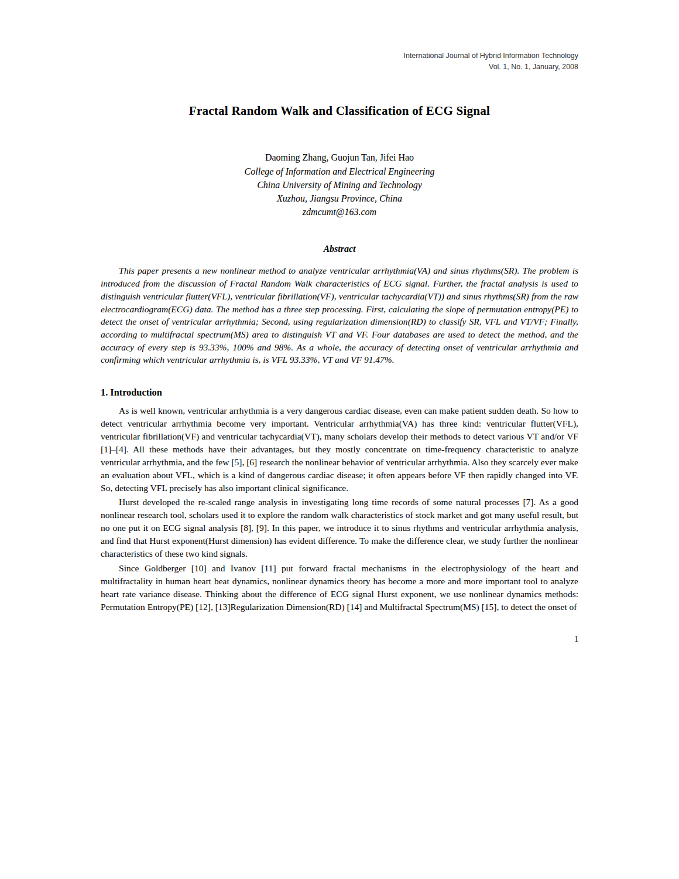International Journal of Hybrid Information Technology
Vol. 1, No. 1, January, 2008
Fractal Random Walk and Classification of ECG Signal
Daoming Zhang, Guojun Tan, Jifei Hao
College of Information and Electrical Engineering
China University of Mining and Technology
Xuzhou, Jiangsu Province, China
zdmcumt@163.com
Abstract
This paper presents a new nonlinear method to analyze ventricular arrhythmia(VA) and sinus rhythms(SR). The problem is introduced from the discussion of Fractal Random Walk characteristics of ECG signal. Further, the fractal analysis is used to distinguish ventricular flutter(VFL), ventricular fibrillation(VF), ventricular tachycardia(VT)) and sinus rhythms(SR) from the raw electrocardiogram(ECG) data. The method has a three step processing. First, calculating the slope of permutation entropy(PE) to detect the onset of ventricular arrhythmia; Second, using regularization dimension(RD) to classify SR, VFL and VT/VF; Finally, according to multifractal spectrum(MS) area to distinguish VT and VF. Four databases are used to detect the method, and the accuracy of every step is 93.33%, 100% and 98%. As a whole, the accuracy of detecting onset of ventricular arrhythmia and confirming which ventricular arrhythmia is, is VFL 93.33%, VT and VF 91.47%.
1. Introduction
As is well known, ventricular arrhythmia is a very dangerous cardiac disease, even can make patient sudden death. So how to detect ventricular arrhythmia become very important. Ventricular arrhythmia(VA) has three kind: ventricular flutter(VFL), ventricular fibrillation(VF) and ventricular tachycardia(VT), many scholars develop their methods to detect various VT and/or VF [1]–[4]. All these methods have their advantages, but they mostly concentrate on time-frequency characteristic to analyze ventricular arrhythmia, and the few [5], [6] research the nonlinear behavior of ventricular arrhythmia. Also they scarcely ever make an evaluation about VFL, which is a kind of dangerous cardiac disease; it often appears before VF then rapidly changed into VF. So, detecting VFL precisely has also important clinical significance.
Hurst developed the re-scaled range analysis in investigating long time records of some natural processes [7]. As a good nonlinear research tool, scholars used it to explore the random walk characteristics of stock market and got many useful result, but no one put it on ECG signal analysis [8], [9]. In this paper, we introduce it to sinus rhythms and ventricular arrhythmia analysis, and find that Hurst exponent(Hurst dimension) has evident difference. To make the difference clear, we study further the nonlinear characteristics of these two kind signals.
Since Goldberger [10] and Ivanov [11] put forward fractal mechanisms in the electrophysiology of the heart and multifractality in human heart beat dynamics, nonlinear dynamics theory has become a more and more important tool to analyze heart rate variance disease. Thinking about the difference of ECG signal Hurst exponent, we use nonlinear dynamics methods: Permutation Entropy(PE) [12], [13]Regularization Dimension(RD) [14] and Multifractal Spectrum(MS) [15], to detect the onset of
1